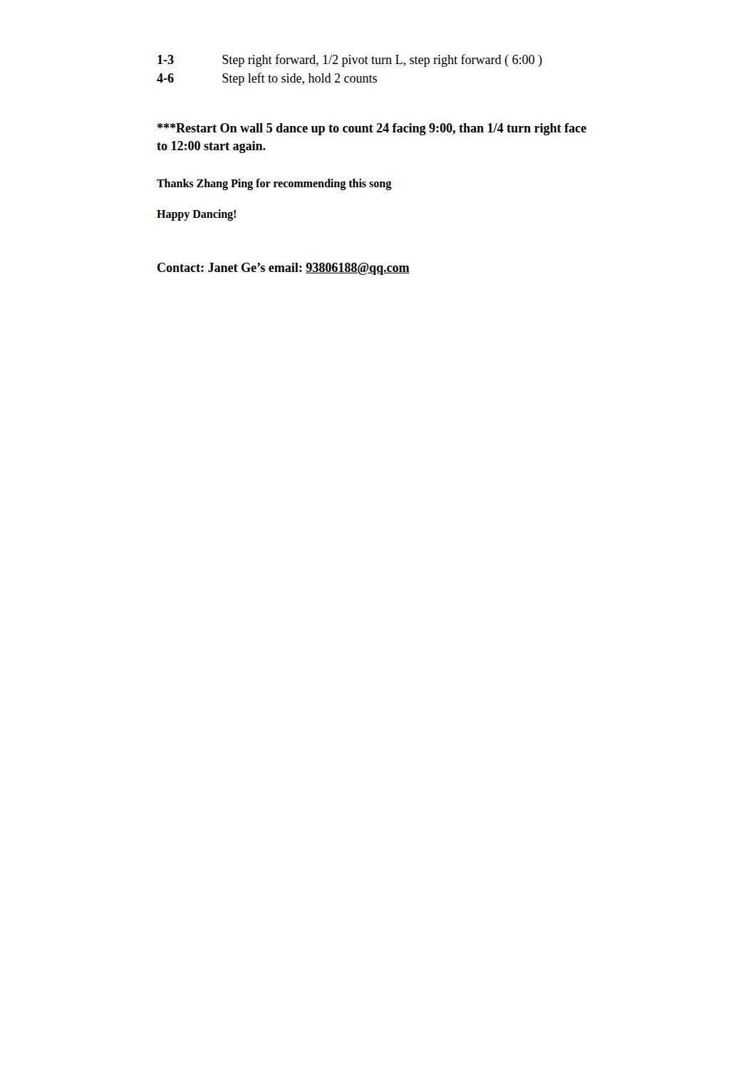| 1-3 | Step right forward, 1/2 pivot turn L, step right forward ( 6:00 ) |
| 4-6 | Step left to side, hold 2 counts |
***Restart On wall 5 dance up to count 24 facing 9:00, than 1/4 turn right face to 12:00 start again.
Thanks Zhang Ping for recommending this song
Happy Dancing!
Contact: Janet Ge’s email: 93806188@qq.com